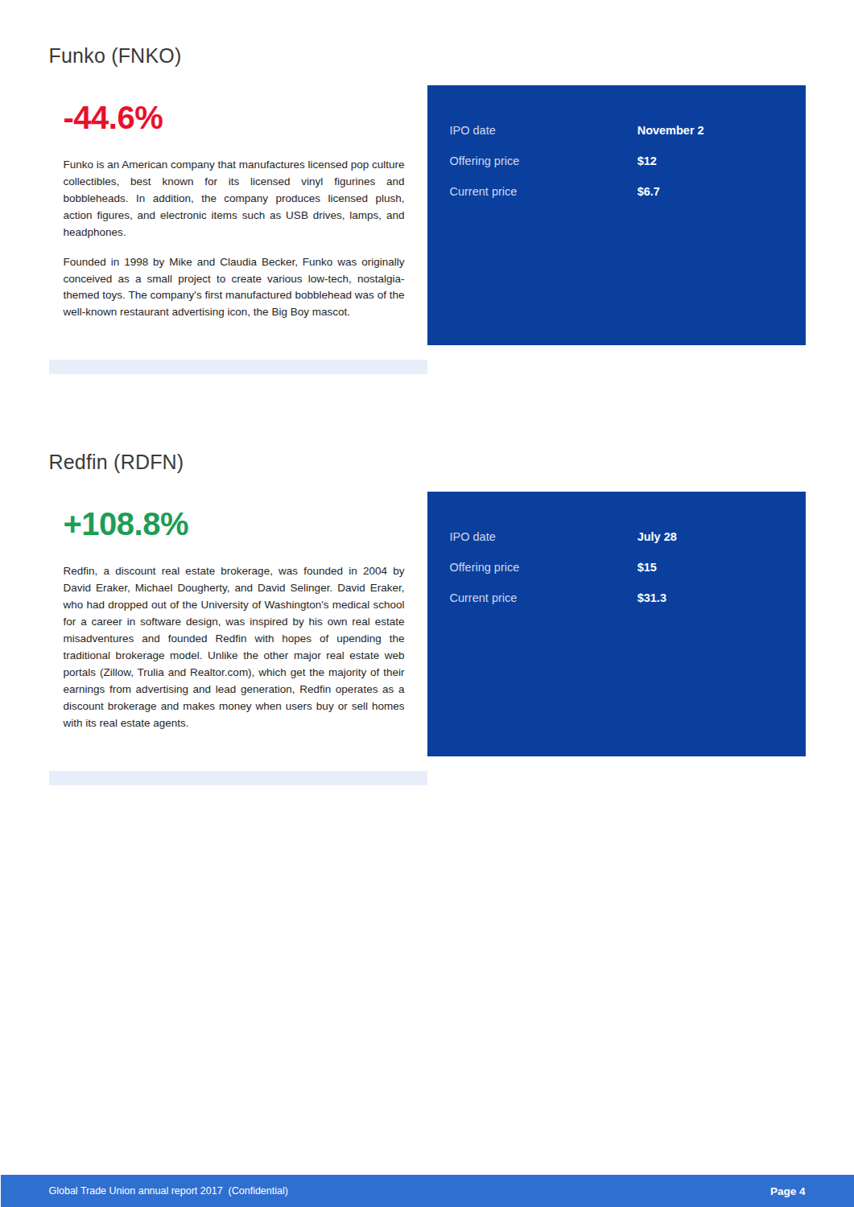Funko (FNKO)
-44.6%
Funko is an American company that manufactures licensed pop culture collectibles, best known for its licensed vinyl figurines and bobbleheads. In addition, the company produces licensed plush, action figures, and electronic items such as USB drives, lamps, and headphones.
Founded in 1998 by Mike and Claudia Becker, Funko was originally conceived as a small project to create various low-tech, nostalgia-themed toys. The company's first manufactured bobblehead was of the well-known restaurant advertising icon, the Big Boy mascot.
| IPO date | November 2 |
| Offering price | $12 |
| Current price | $6.7 |
Redfin (RDFN)
+108.8%
Redfin, a discount real estate brokerage, was founded in 2004 by David Eraker, Michael Dougherty, and David Selinger. David Eraker, who had dropped out of the University of Washington's medical school for a career in software design, was inspired by his own real estate misadventures and founded Redfin with hopes of upending the traditional brokerage model. Unlike the other major real estate web portals (Zillow, Trulia and Realtor.com), which get the majority of their earnings from advertising and lead generation, Redfin operates as a discount brokerage and makes money when users buy or sell homes with its real estate agents.
| IPO date | July 28 |
| Offering price | $15 |
| Current price | $31.3 |
Global Trade Union annual report 2017 (Confidential) Page 4